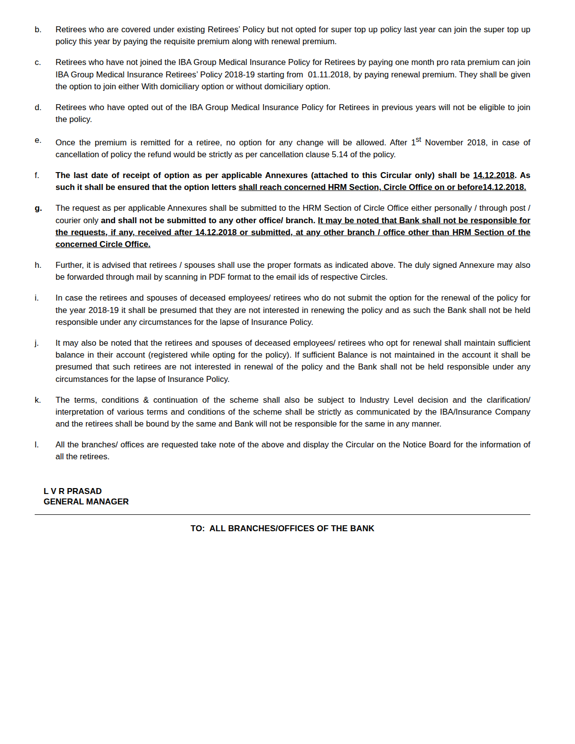b. Retirees who are covered under existing Retirees’ Policy but not opted for super top up policy last year can join the super top up policy this year by paying the requisite premium along with renewal premium.
c. Retirees who have not joined the IBA Group Medical Insurance Policy for Retirees by paying one month pro rata premium can join IBA Group Medical Insurance Retirees’ Policy 2018-19 starting from 01.11.2018, by paying renewal premium. They shall be given the option to join either With domiciliary option or without domiciliary option.
d. Retirees who have opted out of the IBA Group Medical Insurance Policy for Retirees in previous years will not be eligible to join the policy.
e. Once the premium is remitted for a retiree, no option for any change will be allowed. After 1st November 2018, in case of cancellation of policy the refund would be strictly as per cancellation clause 5.14 of the policy.
f. The last date of receipt of option as per applicable Annexures (attached to this Circular only) shall be 14.12.2018. As such it shall be ensured that the option letters shall reach concerned HRM Section, Circle Office on or before14.12.2018.
g. The request as per applicable Annexures shall be submitted to the HRM Section of Circle Office either personally / through post / courier only and shall not be submitted to any other office/ branch. It may be noted that Bank shall not be responsible for the requests, if any, received after 14.12.2018 or submitted, at any other branch / office other than HRM Section of the concerned Circle Office.
h. Further, it is advised that retirees / spouses shall use the proper formats as indicated above. The duly signed Annexure may also be forwarded through mail by scanning in PDF format to the email ids of respective Circles.
i. In case the retirees and spouses of deceased employees/ retirees who do not submit the option for the renewal of the policy for the year 2018-19 it shall be presumed that they are not interested in renewing the policy and as such the Bank shall not be held responsible under any circumstances for the lapse of Insurance Policy.
j. It may also be noted that the retirees and spouses of deceased employees/ retirees who opt for renewal shall maintain sufficient balance in their account (registered while opting for the policy). If sufficient Balance is not maintained in the account it shall be presumed that such retirees are not interested in renewal of the policy and the Bank shall not be held responsible under any circumstances for the lapse of Insurance Policy.
k. The terms, conditions & continuation of the scheme shall also be subject to Industry Level decision and the clarification/ interpretation of various terms and conditions of the scheme shall be strictly as communicated by the IBA/Insurance Company and the retirees shall be bound by the same and Bank will not be responsible for the same in any manner.
l. All the branches/ offices are requested take note of the above and display the Circular on the Notice Board for the information of all the retirees.
L V R PRASAD
GENERAL MANAGER
TO: ALL BRANCHES/OFFICES OF THE BANK